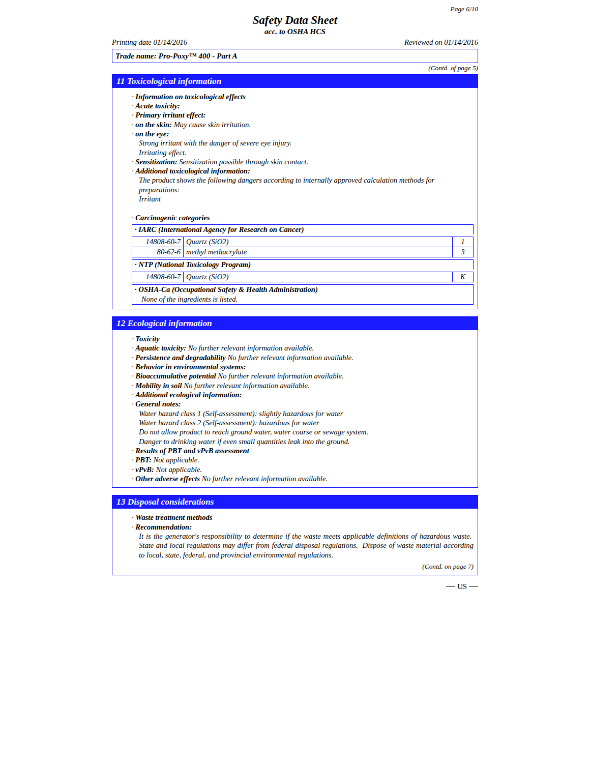Page 6/10
Safety Data Sheet
acc. to OSHA HCS
Printing date 01/14/2016 Reviewed on 01/14/2016
Trade name: Pro-Poxy™ 400 - Part A
(Contd. of page 5)
11 Toxicological information
· Information on toxicological effects
· Acute toxicity:
· Primary irritant effect:
· on the skin: May cause skin irritation.
· on the eye:
Strong irritant with the danger of severe eye injury.
Irritating effect.
· Sensitization: Sensitization possible through skin contact.
· Additional toxicological information:
The product shows the following dangers according to internally approved calculation methods for preparations:
Irritant
· Carcinogenic categories
· IARC (International Agency for Research on Cancer)
| 14808-60-7 | Quartz (SiO2) | 1 |
| 80-62-6 | methyl methacrylate | 3 |
· NTP (National Toxicology Program)
| 14808-60-7 | Quartz (SiO2) | K |
· OSHA-Ca (Occupational Safety & Health Administration)
None of the ingredients is listed.
12 Ecological information
· Toxicity
· Aquatic toxicity: No further relevant information available.
· Persistence and degradability No further relevant information available.
· Behavior in environmental systems:
· Bioaccumulative potential No further relevant information available.
· Mobility in soil No further relevant information available.
· Additional ecological information:
· General notes:
Water hazard class 1 (Self-assessment): slightly hazardous for water
Water hazard class 2 (Self-assessment): hazardous for water
Do not allow product to reach ground water, water course or sewage system.
Danger to drinking water if even small quantities leak into the ground.
· Results of PBT and vPvB assessment
· PBT: Not applicable.
· vPvB: Not applicable.
· Other adverse effects No further relevant information available.
13 Disposal considerations
· Waste treatment methods
· Recommendation:
It is the generator's responsibility to determine if the waste meets applicable definitions of hazardous waste. State and local regulations may differ from federal disposal regulations. Dispose of waste material according to local, state, federal, and provincial environmental regulations.
(Contd. on page 7)
US